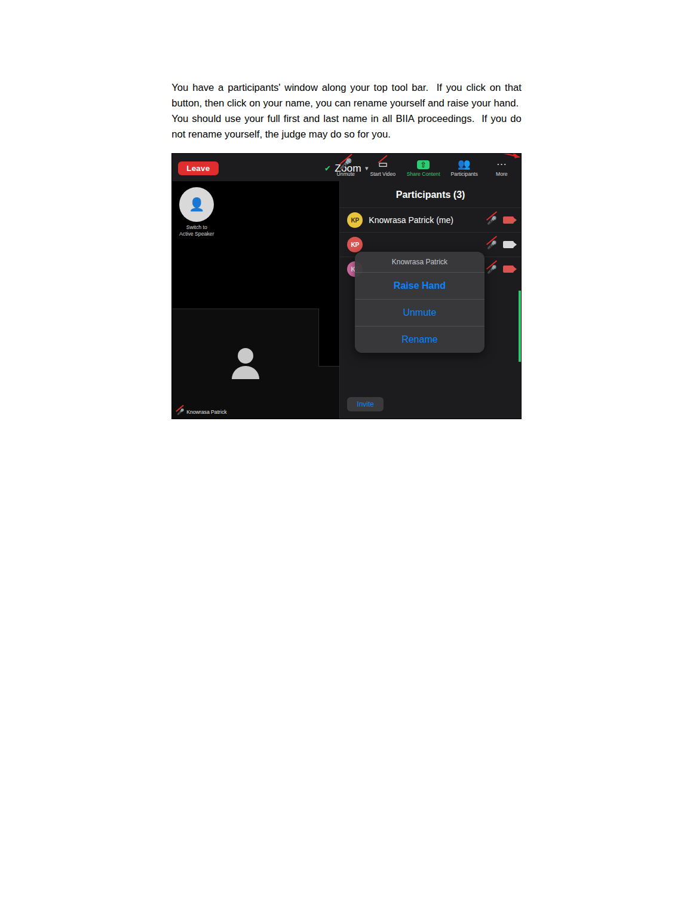You have a participants' window along your top tool bar. If you click on that button, then click on your name, you can rename yourself and raise your hand. You should use your full first and last name in all BIIA proceedings. If you do not rename yourself, the judge may do so for you.
Leave
✔ Zoom ▾
🎤
Unmute
▭
Start Video
⇧
Share Content
👥
Participants
⋯
More
👤
Switch to
Active Speaker
🎤 Knowrasa Patrick
Participants (3)
KP
Knowrasa Patrick (me)
🎤
KP
🎤
KP
🎤
Knowrasa Patrick
Raise Hand
Unmute
Rename
Invite